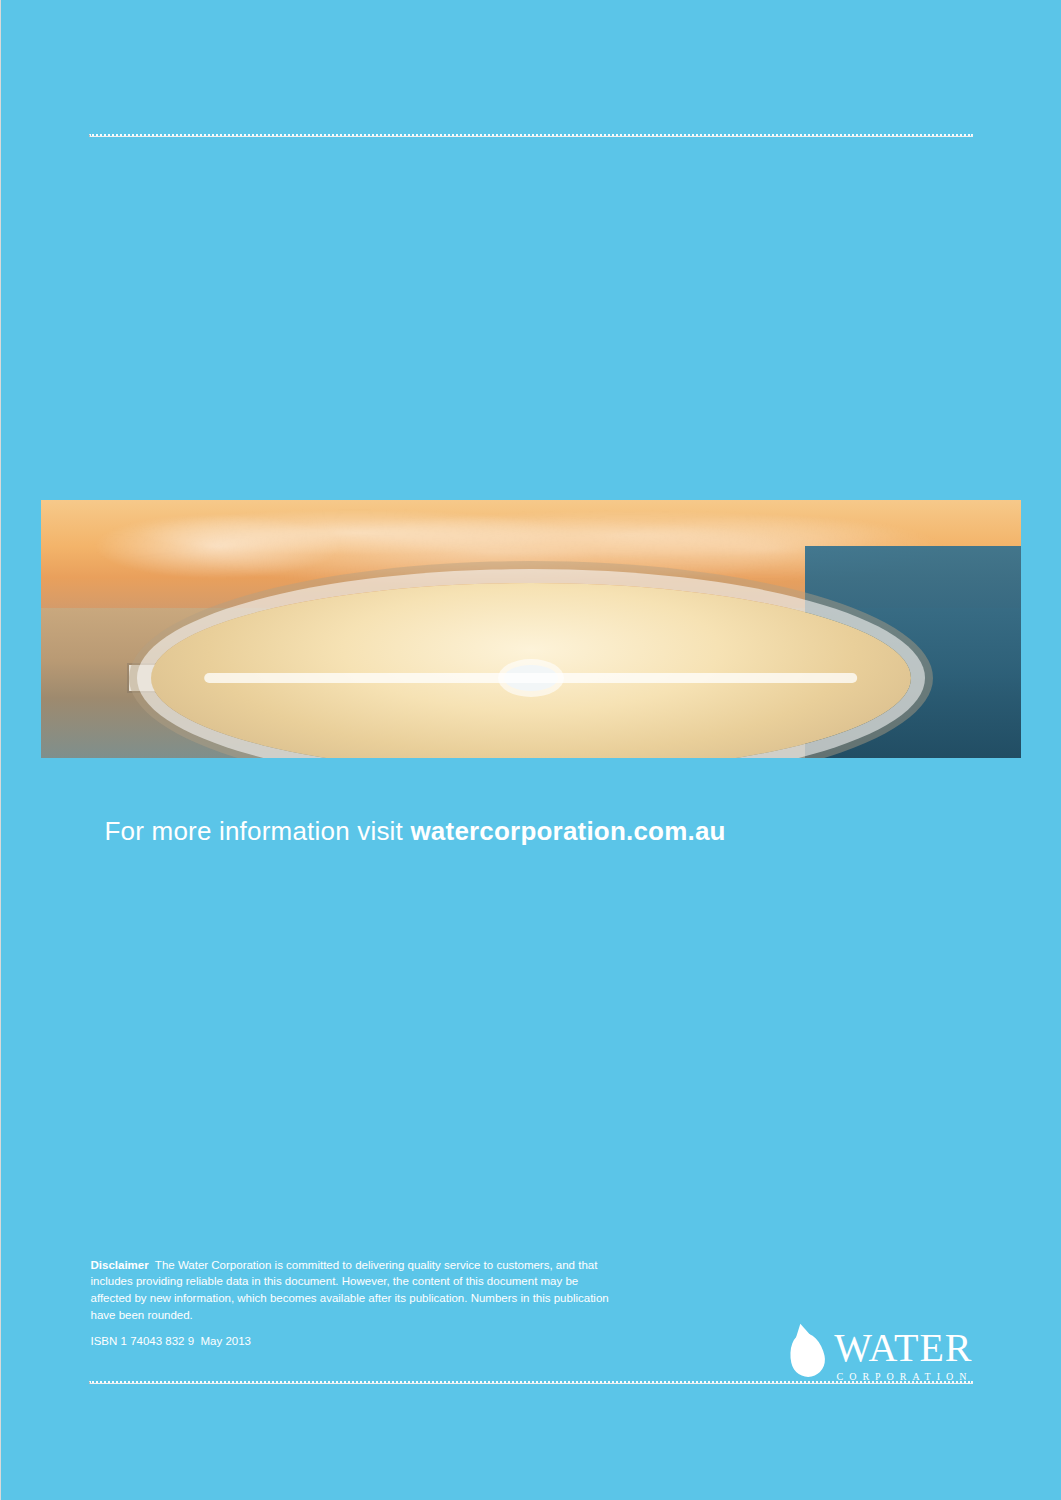For more information visit watercorporation.com.au
Disclaimer The Water Corporation is committed to delivering quality service to customers, and that includes providing reliable data in this document. However, the content of this document may be affected by new information, which becomes available after its publication. Numbers in this publication have been rounded.
ISBN 1 74043 832 9 May 2013
WATER CORPORATION